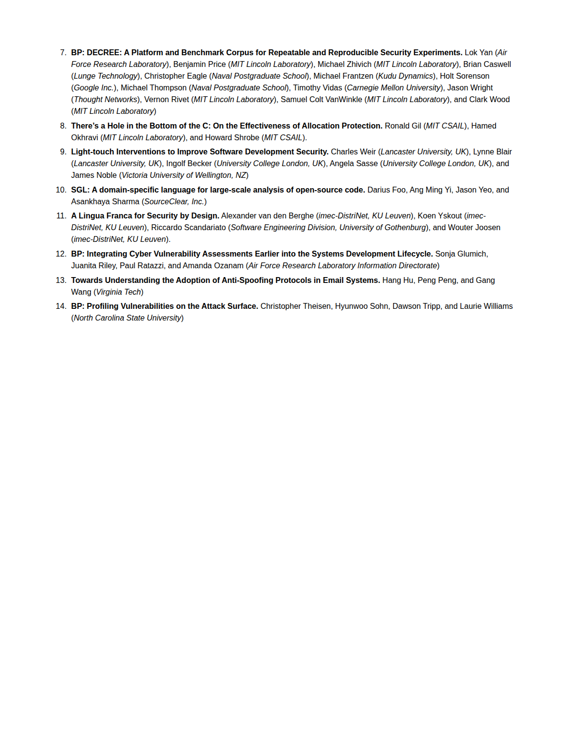BP: DECREE: A Platform and Benchmark Corpus for Repeatable and Reproducible Security Experiments. Lok Yan (Air Force Research Laboratory), Benjamin Price (MIT Lincoln Laboratory), Michael Zhivich (MIT Lincoln Laboratory), Brian Caswell (Lunge Technology), Christopher Eagle (Naval Postgraduate School), Michael Frantzen (Kudu Dynamics), Holt Sorenson (Google Inc.), Michael Thompson (Naval Postgraduate School), Timothy Vidas (Carnegie Mellon University), Jason Wright (Thought Networks), Vernon Rivet (MIT Lincoln Laboratory), Samuel Colt VanWinkle (MIT Lincoln Laboratory), and Clark Wood (MIT Lincoln Laboratory)
There’s a Hole in the Bottom of the C: On the Effectiveness of Allocation Protection. Ronald Gil (MIT CSAIL), Hamed Okhravi (MIT Lincoln Laboratory), and Howard Shrobe (MIT CSAIL).
Light-touch Interventions to Improve Software Development Security. Charles Weir (Lancaster University, UK), Lynne Blair (Lancaster University, UK), Ingolf Becker (University College London, UK), Angela Sasse (University College London, UK), and James Noble (Victoria University of Wellington, NZ)
SGL: A domain-specific language for large-scale analysis of open-source code. Darius Foo, Ang Ming Yi, Jason Yeo, and Asankhaya Sharma (SourceClear, Inc.)
A Lingua Franca for Security by Design. Alexander van den Berghe (imec-DistriNet, KU Leuven), Koen Yskout (imec-DistriNet, KU Leuven), Riccardo Scandariato (Software Engineering Division, University of Gothenburg), and Wouter Joosen (imec-DistriNet, KU Leuven).
BP: Integrating Cyber Vulnerability Assessments Earlier into the Systems Development Lifecycle. Sonja Glumich, Juanita Riley, Paul Ratazzi, and Amanda Ozanam (Air Force Research Laboratory Information Directorate)
Towards Understanding the Adoption of Anti-Spoofing Protocols in Email Systems. Hang Hu, Peng Peng, and Gang Wang (Virginia Tech)
BP: Profiling Vulnerabilities on the Attack Surface. Christopher Theisen, Hyunwoo Sohn, Dawson Tripp, and Laurie Williams (North Carolina State University)